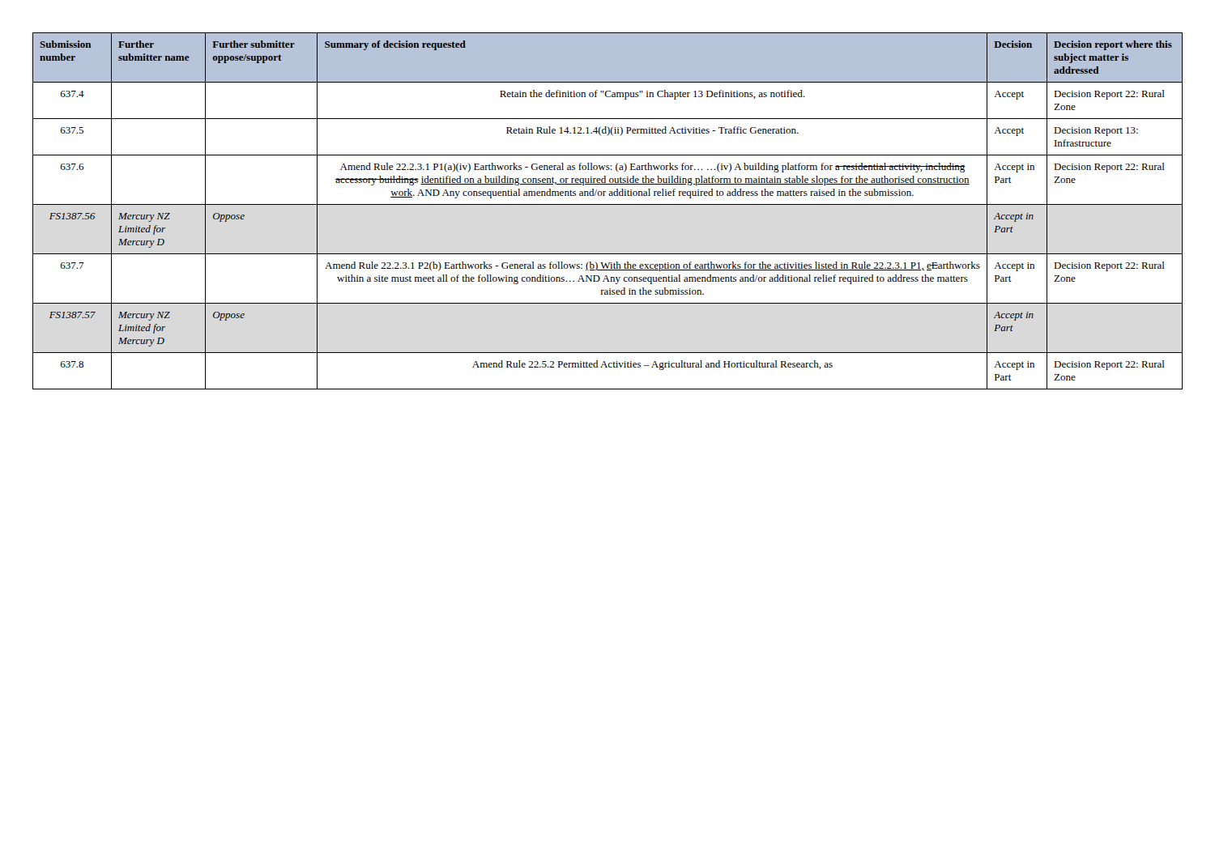| Submission number | Further submitter name | Further submitter oppose/support | Summary of decision requested | Decision | Decision report where this subject matter is addressed |
| --- | --- | --- | --- | --- | --- |
| 637.4 | | | Retain the definition of "Campus" in Chapter 13 Definitions, as notified. | Accept | Decision Report 22: Rural Zone |
| 637.5 | | | Retain Rule 14.12.1.4(d)(ii) Permitted Activities - Traffic Generation. | Accept | Decision Report 13: Infrastructure |
| 637.6 | | | Amend Rule 22.2.3.1 P1(a)(iv) Earthworks - General as follows: (a) Earthworks for… …(iv) A building platform for a residential activity, including accessory buildings identified on a building consent, or required outside the building platform to maintain stable slopes for the authorised construction work . AND Any consequential amendments and/or additional relief required to address the matters raised in the submission. | Accept in Part | Decision Report 22: Rural Zone |
| FS1387.56 | Mercury NZ Limited for Mercury D | Oppose | | Accept in Part | |
| 637.7 | | | Amend Rule 22.2.3.1 P2(b) Earthworks - General as follows: (b) With the exception of earthworks for the activities listed in Rule 22.2.3.1 P1, e E arthworks within a site must meet all of the following conditions… AND Any consequential amendments and/or additional relief required to address the matters raised in the submission. | Accept in Part | Decision Report 22: Rural Zone |
| FS1387.57 | Mercury NZ Limited for Mercury D | Oppose | | Accept in Part | |
| 637.8 | | | Amend Rule 22.5.2 Permitted Activities – Agricultural and Horticultural Research, as | Accept in Part | Decision Report 22: Rural Zone |